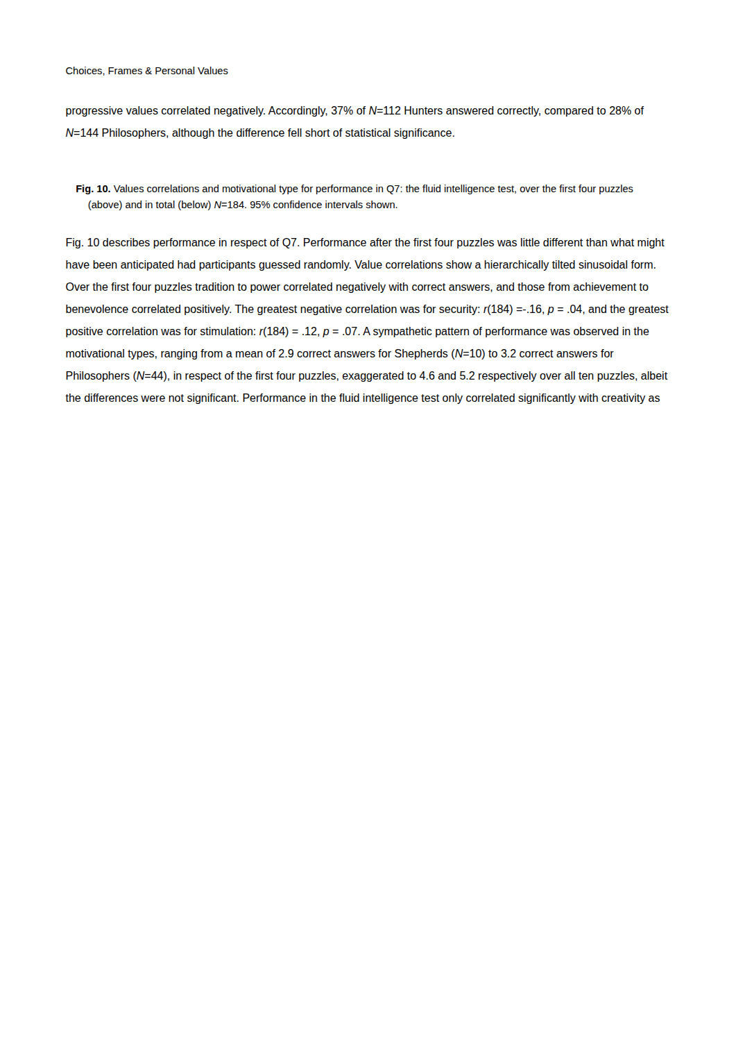Choices, Frames & Personal Values
progressive values correlated negatively. Accordingly, 37% of N=112 Hunters answered correctly, compared to 28% of N=144 Philosophers, although the difference fell short of statistical significance.
Fig. 10. Values correlations and motivational type for performance in Q7: the fluid intelligence test, over the first four puzzles (above) and in total (below) N=184. 95% confidence intervals shown.
Fig. 10 describes performance in respect of Q7. Performance after the first four puzzles was little different than what might have been anticipated had participants guessed randomly. Value correlations show a hierarchically tilted sinusoidal form. Over the first four puzzles tradition to power correlated negatively with correct answers, and those from achievement to benevolence correlated positively. The greatest negative correlation was for security: r(184) =-.16, p = .04, and the greatest positive correlation was for stimulation: r(184) = .12, p = .07. A sympathetic pattern of performance was observed in the motivational types, ranging from a mean of 2.9 correct answers for Shepherds (N=10) to 3.2 correct answers for Philosophers (N=44), in respect of the first four puzzles, exaggerated to 4.6 and 5.2 respectively over all ten puzzles, albeit the differences were not significant. Performance in the fluid intelligence test only correlated significantly with creativity as